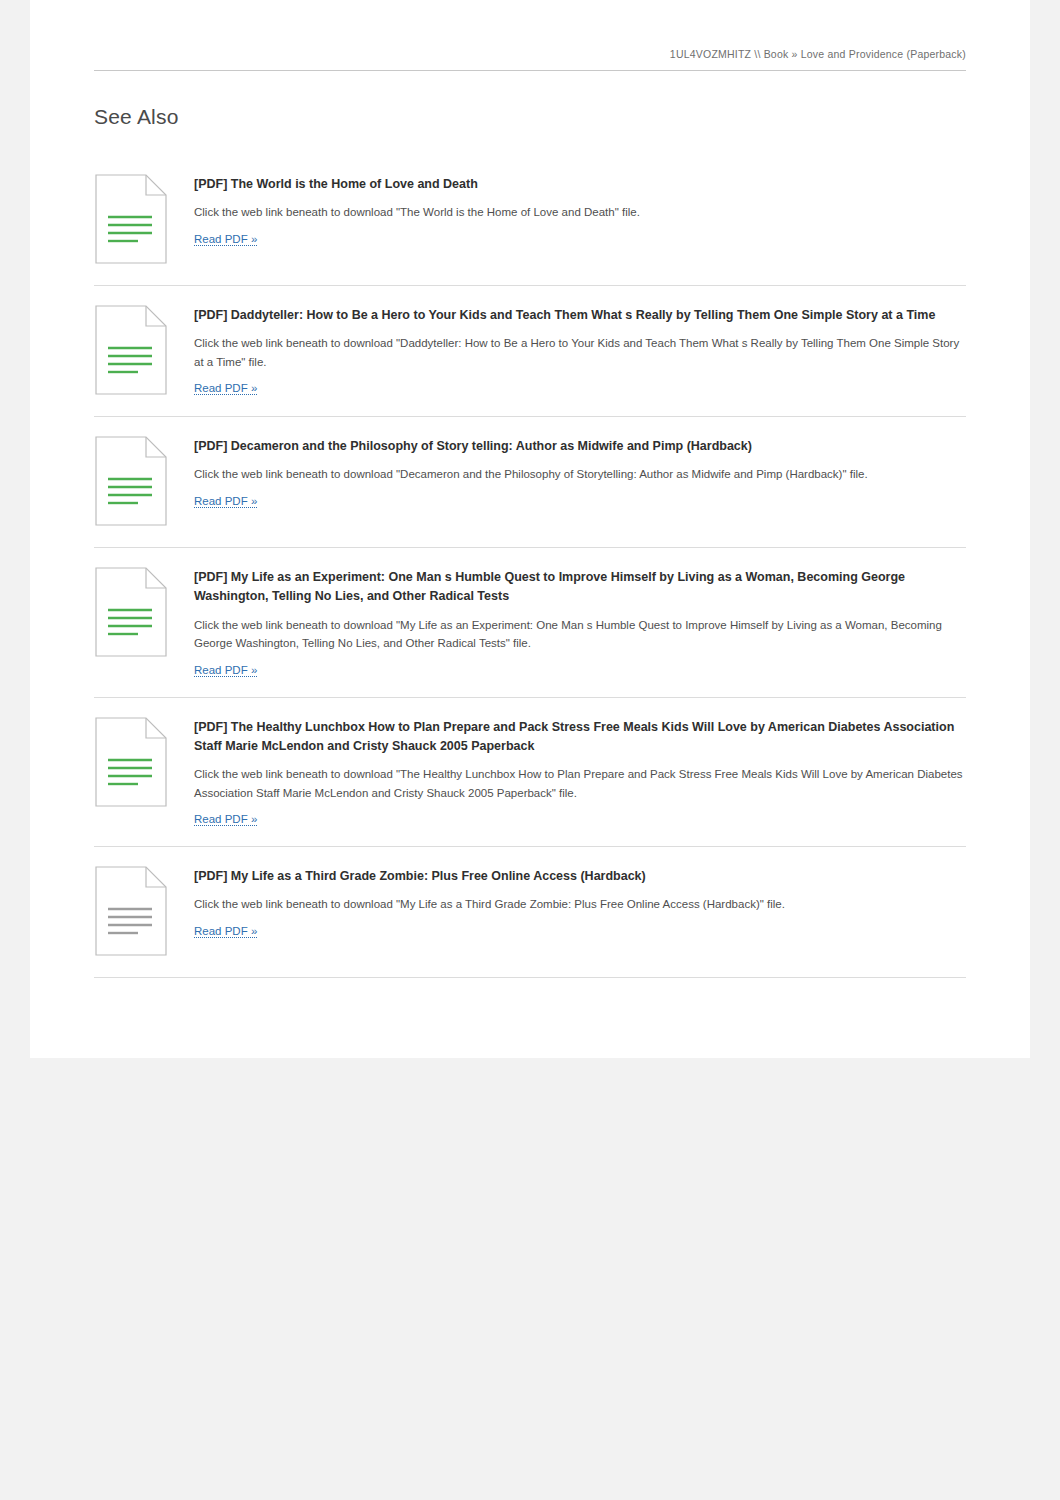1UL4VOZMHITZ \\ Book » Love and Providence (Paperback)
See Also
[PDF] The World is the Home of Love and Death
Click the web link beneath to download "The World is the Home of Love and Death" file.
Read PDF »
[PDF] Daddyteller: How to Be a Hero to Your Kids and Teach Them What s Really by Telling Them One Simple Story at a Time
Click the web link beneath to download "Daddyteller: How to Be a Hero to Your Kids and Teach Them What s Really by Telling Them One Simple Story at a Time" file.
Read PDF »
[PDF] Decameron and the Philosophy of Story telling: Author as Midwife and Pimp (Hardback)
Click the web link beneath to download "Decameron and the Philosophy of Storytelling: Author as Midwife and Pimp (Hardback)" file.
Read PDF »
[PDF] My Life as an Experiment: One Man s Humble Quest to Improve Himself by Living as a Woman, Becoming George Washington, Telling No Lies, and Other Radical Tests
Click the web link beneath to download "My Life as an Experiment: One Man s Humble Quest to Improve Himself by Living as a Woman, Becoming George Washington, Telling No Lies, and Other Radical Tests" file.
Read PDF »
[PDF] The Healthy Lunchbox How to Plan Prepare and Pack Stress Free Meals Kids Will Love by American Diabetes Association Staff Marie McLendon and Cristy Shauck 2005 Paperback
Click the web link beneath to download "The Healthy Lunchbox How to Plan Prepare and Pack Stress Free Meals Kids Will Love by American Diabetes Association Staff Marie McLendon and Cristy Shauck 2005 Paperback" file.
Read PDF »
[PDF] My Life as a Third Grade Zombie: Plus Free Online Access (Hardback)
Click the web link beneath to download "My Life as a Third Grade Zombie: Plus Free Online Access (Hardback)" file.
Read PDF »